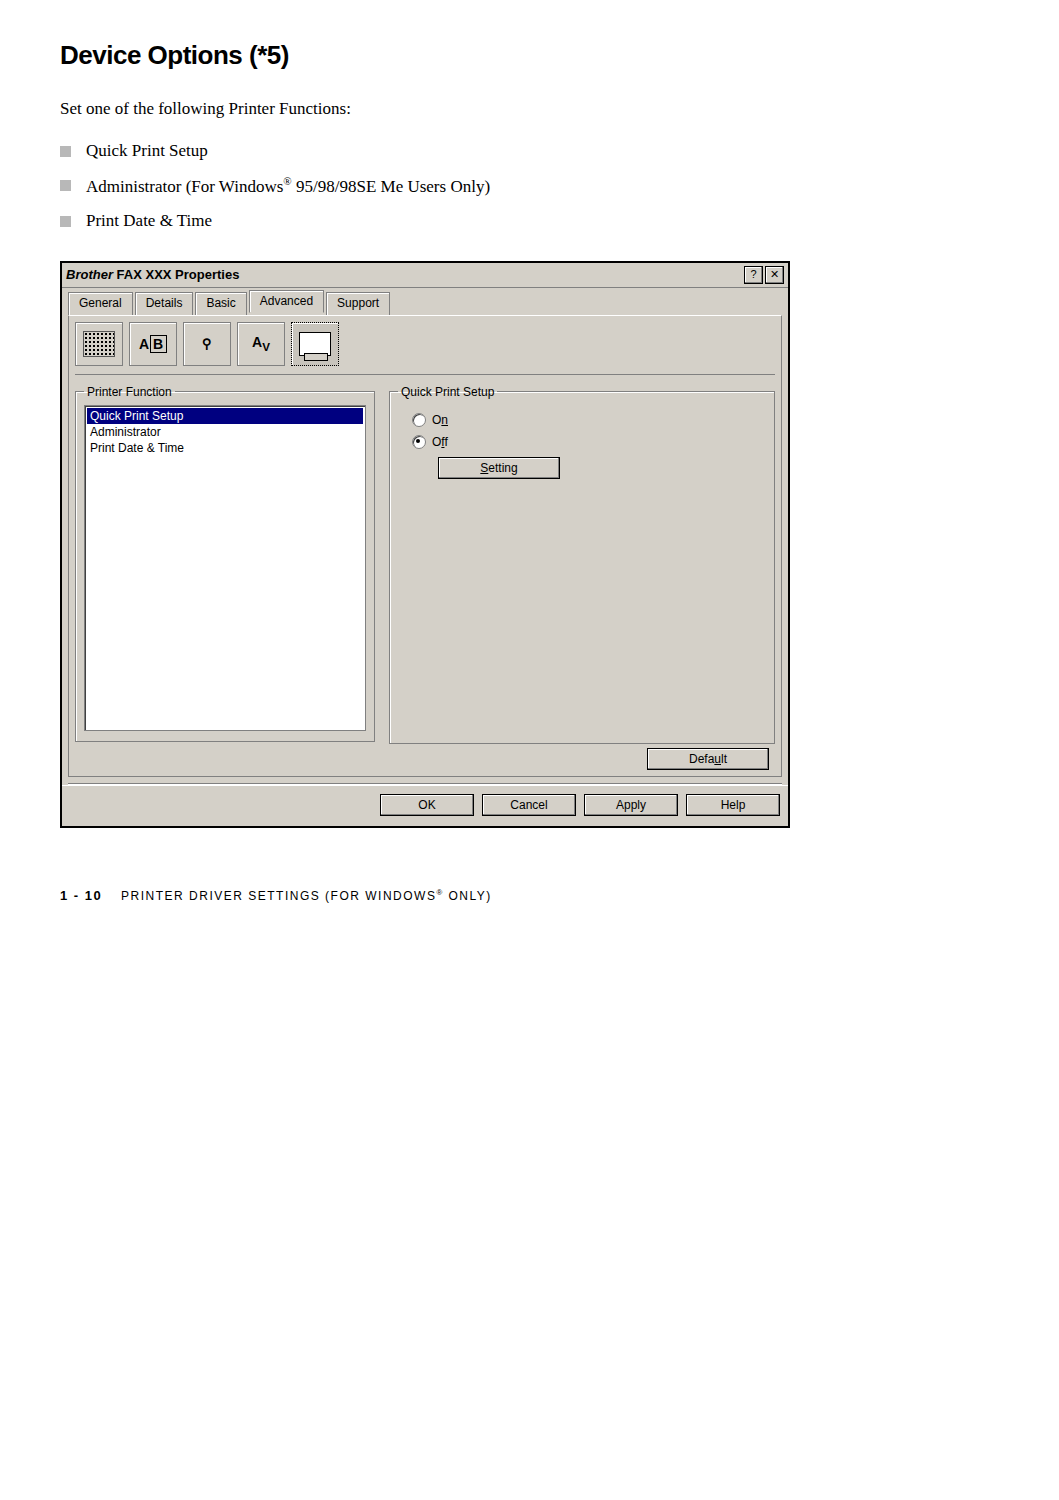Device Options (*5)
Set one of the following Printer Functions:
Quick Print Setup
Administrator (For Windows® 95/98/98SE Me Users Only)
Print Date & Time
Brother FAX XXX Properties
?✕
General
Details
Basic
Advanced
Support
AB
⚲
AV
Printer Function
Quick Print Setup
Administrator
Print Date & Time
Quick Print Setup
On
Off
Setting
Default
OK Cancel Apply Help
1 - 10 PRINTER DRIVER SETTINGS (FOR WINDOWS® ONLY)